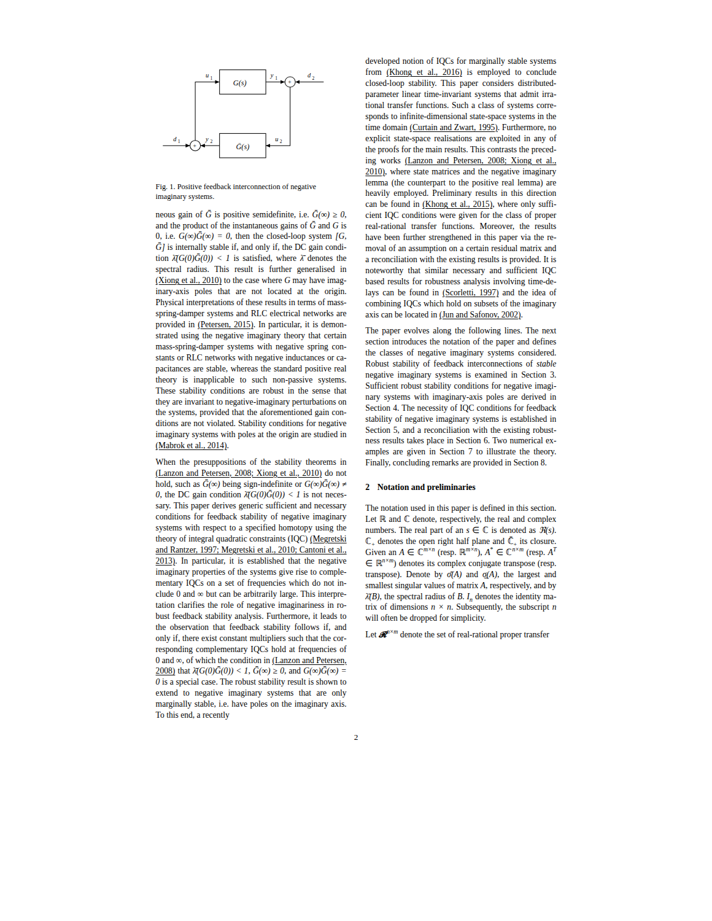G(s) Ḡ(s) u 1 y 1 d 2 d 1 y 2 u 2 + +
Fig. 1. Positive feedback interconnection of negative imaginary systems.
neous gain of Ḡ is positive semidefinite, i.e. Ḡ(∞) ≥ 0, and the product of the instantaneous gains of Ḡ and G is 0, i.e. G(∞)Ḡ(∞) = 0, then the closed-loop system [G, Ḡ] is internally stable if, and only if, the DC gain condition λ̄(G(0)Ḡ(0)) < 1 is satisfied, where λ̄ denotes the spectral radius. This result is further generalised in (Xiong et al., 2010) to the case where G may have imaginary-axis poles that are not located at the origin. Physical interpretations of these results in terms of mass-spring-damper systems and RLC electrical networks are provided in (Petersen, 2015). In particular, it is demonstrated using the negative imaginary theory that certain mass-spring-damper systems with negative spring constants or RLC networks with negative inductances or capacitances are stable, whereas the standard positive real theory is inapplicable to such non-passive systems. These stability conditions are robust in the sense that they are invariant to negative-imaginary perturbations on the systems, provided that the aforementioned gain conditions are not violated. Stability conditions for negative imaginary systems with poles at the origin are studied in (Mabrok et al., 2014).
When the presuppositions of the stability theorems in (Lanzon and Petersen, 2008; Xiong et al., 2010) do not hold, such as Ḡ(∞) being sign-indefinite or G(∞)Ḡ(∞) ≠ 0, the DC gain condition λ̄(G(0)Ḡ(0)) < 1 is not necessary. This paper derives generic sufficient and necessary conditions for feedback stability of negative imaginary systems with respect to a specified homotopy using the theory of integral quadratic constraints (IQC) (Megretski and Rantzer, 1997; Megretski et al., 2010; Cantoni et al., 2013). In particular, it is established that the negative imaginary properties of the systems give rise to complementary IQCs on a set of frequencies which do not include 0 and ∞ but can be arbitrarily large. This interpretation clarifies the role of negative imaginariness in robust feedback stability analysis. Furthermore, it leads to the observation that feedback stability follows if, and only if, there exist constant multipliers such that the corresponding complementary IQCs hold at frequencies of 0 and ∞, of which the condition in (Lanzon and Petersen, 2008) that λ̄(G(0)Ḡ(0)) < 1, Ḡ(∞) ≥ 0, and G(∞)Ḡ(∞) = 0 is a special case. The robust stability result is shown to extend to negative imaginary systems that are only marginally stable, i.e. have poles on the imaginary axis. To this end, a recently
developed notion of IQCs for marginally stable systems from (Khong et al., 2016) is employed to conclude closed-loop stability. This paper considers distributed-parameter linear time-invariant systems that admit irrational transfer functions. Such a class of systems corresponds to infinite-dimensional state-space systems in the time domain (Curtain and Zwart, 1995). Furthermore, no explicit state-space realisations are exploited in any of the proofs for the main results. This contrasts the preceding works (Lanzon and Petersen, 2008; Xiong et al., 2010), where state matrices and the negative imaginary lemma (the counterpart to the positive real lemma) are heavily employed. Preliminary results in this direction can be found in (Khong et al., 2015), where only sufficient IQC conditions were given for the class of proper real-rational transfer functions. Moreover, the results have been further strengthened in this paper via the removal of an assumption on a certain residual matrix and a reconciliation with the existing results is provided. It is noteworthy that similar necessary and sufficient IQC based results for robustness analysis involving time-delays can be found in (Scorletti, 1997) and the idea of combining IQCs which hold on subsets of the imaginary axis can be located in (Jun and Safonov, 2002).
The paper evolves along the following lines. The next section introduces the notation of the paper and defines the classes of negative imaginary systems considered. Robust stability of feedback interconnections of stable negative imaginary systems is examined in Section 3. Sufficient robust stability conditions for negative imaginary systems with imaginary-axis poles are derived in Section 4. The necessity of IQC conditions for feedback stability of negative imaginary systems is established in Section 5, and a reconciliation with the existing robustness results takes place in Section 6. Two numerical examples are given in Section 7 to illustrate the theory. Finally, concluding remarks are provided in Section 8.
2 Notation and preliminaries
The notation used in this paper is defined in this section. Let ℝ and ℂ denote, respectively, the real and complex numbers. The real part of an s ∈ ℂ is denoted as ℜ(s). ℂ+ denotes the open right half plane and ℂ̄+ its closure. Given an A ∈ ℂm×n (resp. ℝm×n), A* ∈ ℂn×m (resp. AT ∈ ℝn×m) denotes its complex conjugate transpose (resp. transpose). Denote by σ̄(A) and σ̲(A), the largest and smallest singular values of matrix A, respectively, and by λ̄(B), the spectral radius of B. In denotes the identity matrix of dimensions n × n. Subsequently, the subscript n will often be dropped for simplicity.
Let 𝓡n×m denote the set of real-rational proper transfer
2